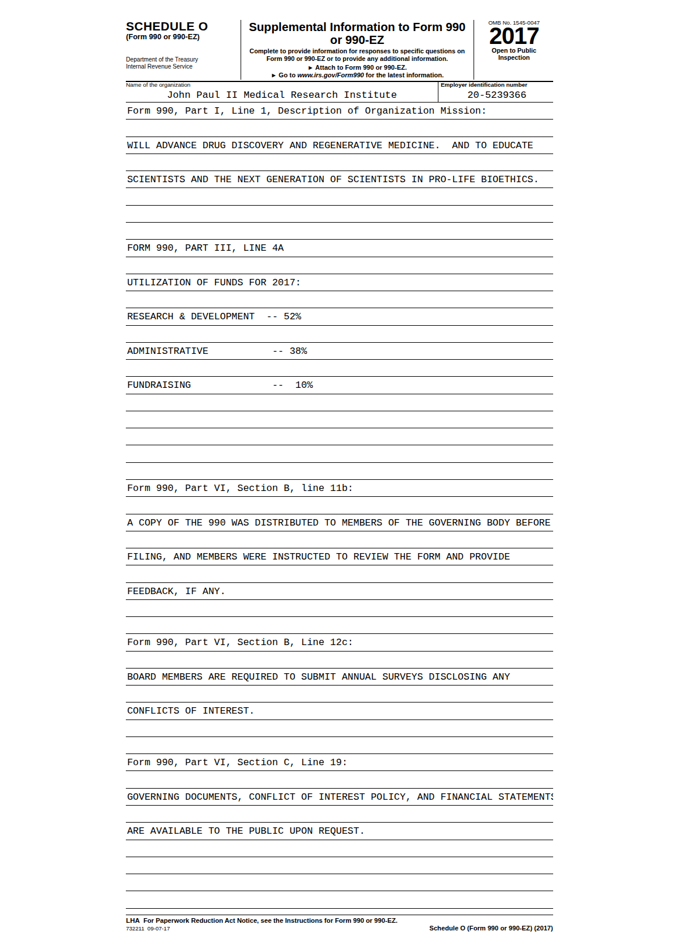SCHEDULE O
(Form 990 or 990-EZ)
Department of the Treasury
Internal Revenue Service
Supplemental Information to Form 990 or 990-EZ
Complete to provide information for responses to specific questions on
Form 990 or 990-EZ or to provide any additional information.
► Attach to Form 990 or 990-EZ.
► Go to www.irs.gov/Form990 for the latest information.
OMB No. 1545-0047
2017
Open to Public
Inspection
Name of the organization
John Paul II Medical Research Institute
Employer identification number
20-5239366
Form 990, Part I, Line 1, Description of Organization Mission:
WILL ADVANCE DRUG DISCOVERY AND REGENERATIVE MEDICINE. AND TO EDUCATE
SCIENTISTS AND THE NEXT GENERATION OF SCIENTISTS IN PRO-LIFE BIOETHICS.
FORM 990, PART III, LINE 4A
UTILIZATION OF FUNDS FOR 2017:
RESEARCH & DEVELOPMENT -- 52%
ADMINISTRATIVE -- 38%
FUNDRAISING -- 10%
Form 990, Part VI, Section B, line 11b:
A COPY OF THE 990 WAS DISTRIBUTED TO MEMBERS OF THE GOVERNING BODY BEFORE
FILING, AND MEMBERS WERE INSTRUCTED TO REVIEW THE FORM AND PROVIDE
FEEDBACK, IF ANY.
Form 990, Part VI, Section B, Line 12c:
BOARD MEMBERS ARE REQUIRED TO SUBMIT ANNUAL SURVEYS DISCLOSING ANY
CONFLICTS OF INTEREST.
Form 990, Part VI, Section C, Line 19:
GOVERNING DOCUMENTS, CONFLICT OF INTEREST POLICY, AND FINANCIAL STATEMENTS
ARE AVAILABLE TO THE PUBLIC UPON REQUEST.
LHA For Paperwork Reduction Act Notice, see the Instructions for Form 990 or 990-EZ.
732211 09-07-17
Schedule O (Form 990 or 990-EZ) (2017)